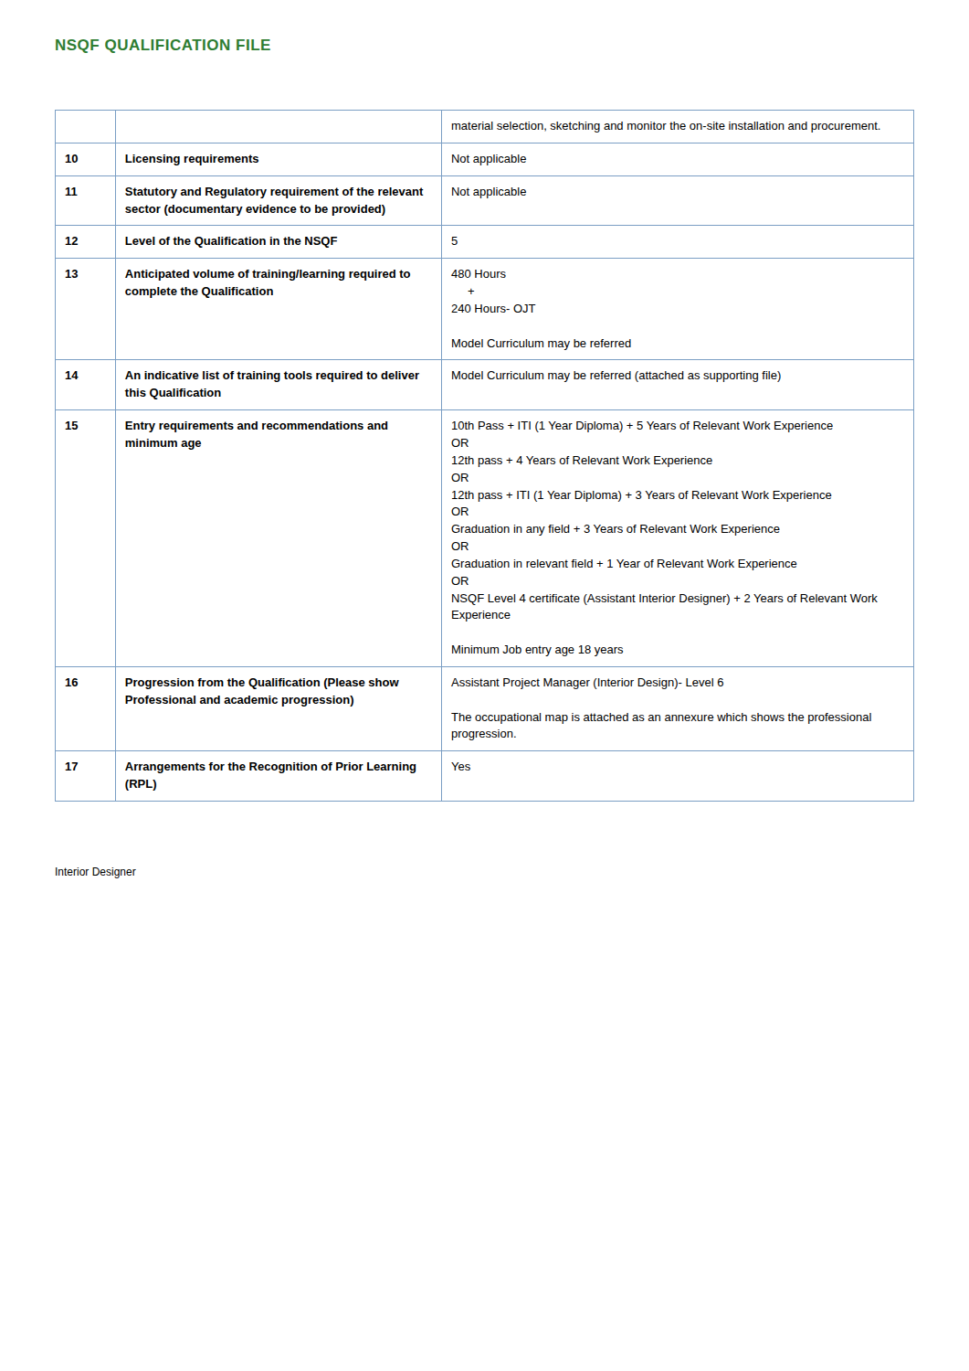NSQF QUALIFICATION FILE
| | | material selection, sketching and monitor the on-site installation and procurement. |
| 10 | Licensing requirements | Not applicable |
| 11 | Statutory and Regulatory requirement of the relevant sector (documentary evidence to be provided) | Not applicable |
| 12 | Level of the Qualification in the NSQF | 5 |
| 13 | Anticipated volume of training/learning required to complete the Qualification | 480 Hours + 240 Hours- OJT Model Curriculum may be referred |
| 14 | An indicative list of training tools required to deliver this Qualification | Model Curriculum may be referred (attached as supporting file) |
| 15 | Entry requirements and recommendations and minimum age | 10th Pass + ITI (1 Year Diploma) + 5 Years of Relevant Work Experience OR 12th pass + 4 Years of Relevant Work Experience OR 12th pass + ITI (1 Year Diploma) + 3 Years of Relevant Work Experience OR Graduation in any field + 3 Years of Relevant Work Experience OR Graduation in relevant field + 1 Year of Relevant Work Experience OR NSQF Level 4 certificate (Assistant Interior Designer) + 2 Years of Relevant Work Experience Minimum Job entry age 18 years |
| 16 | Progression from the Qualification (Please show Professional and academic progression) | Assistant Project Manager (Interior Design)- Level 6 The occupational map is attached as an annexure which shows the professional progression. |
| 17 | Arrangements for the Recognition of Prior Learning (RPL) | Yes |
Interior Designer